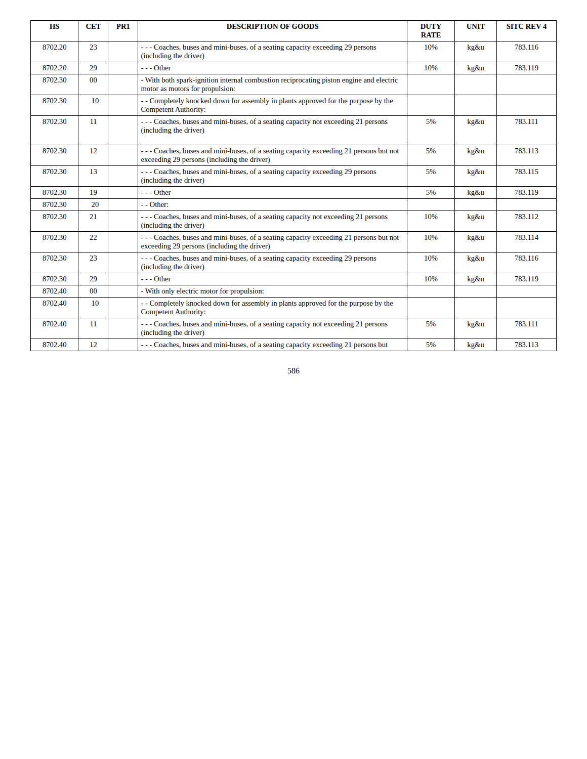| HS | CET | PR1 | DESCRIPTION OF GOODS | DUTY RATE | UNIT | SITC REV 4 |
| --- | --- | --- | --- | --- | --- | --- |
| 8702.20 | 23 | | - - - Coaches, buses and mini-buses, of a seating capacity exceeding 29 persons (including the driver) | 10% | kg&u | 783.116 |
| 8702.20 | 29 | | - - - Other | 10% | kg&u | 783.119 |
| 8702.30 | 00 | | - With both spark-ignition internal combustion reciprocating piston engine and electric motor as motors for propulsion: | | | |
| 8702.30 | 10 | | - - Completely knocked down for assembly in plants approved for the purpose by the Competent Authority: | | | |
| 8702.30 | 11 | | - - - Coaches, buses and mini-buses, of a seating capacity not exceeding 21 persons (including the driver) | 5% | kg&u | 783.111 |
| 8702.30 | 12 | | - - - Coaches, buses and mini-buses, of a seating capacity exceeding 21 persons but not exceeding 29 persons (including the driver) | 5% | kg&u | 783.113 |
| 8702.30 | 13 | | - - - Coaches, buses and mini-buses, of a seating capacity exceeding 29 persons (including the driver) | 5% | kg&u | 783.115 |
| 8702.30 | 19 | | - - - Other | 5% | kg&u | 783.119 |
| 8702.30 | 20 | | - - Other: | | | |
| 8702.30 | 21 | | - - - Coaches, buses and mini-buses, of a seating capacity not exceeding 21 persons (including the driver) | 10% | kg&u | 783.112 |
| 8702.30 | 22 | | - - - Coaches, buses and mini-buses, of a seating capacity exceeding 21 persons but not exceeding 29 persons (including the driver) | 10% | kg&u | 783.114 |
| 8702.30 | 23 | | - - - Coaches, buses and mini-buses, of a seating capacity exceeding 29 persons (including the driver) | 10% | kg&u | 783.116 |
| 8702.30 | 29 | | - - - Other | 10% | kg&u | 783.119 |
| 8702.40 | 00 | | - With only electric motor for propulsion: | | | |
| 8702.40 | 10 | | - - Completely knocked down for assembly in plants approved for the purpose by the Competent Authority: | | | |
| 8702.40 | 11 | | - - - Coaches, buses and mini-buses, of a seating capacity not exceeding 21 persons (including the driver) | 5% | kg&u | 783.111 |
| 8702.40 | 12 | | - - - Coaches, buses and mini-buses, of a seating capacity exceeding 21 persons but | 5% | kg&u | 783.113 |
586